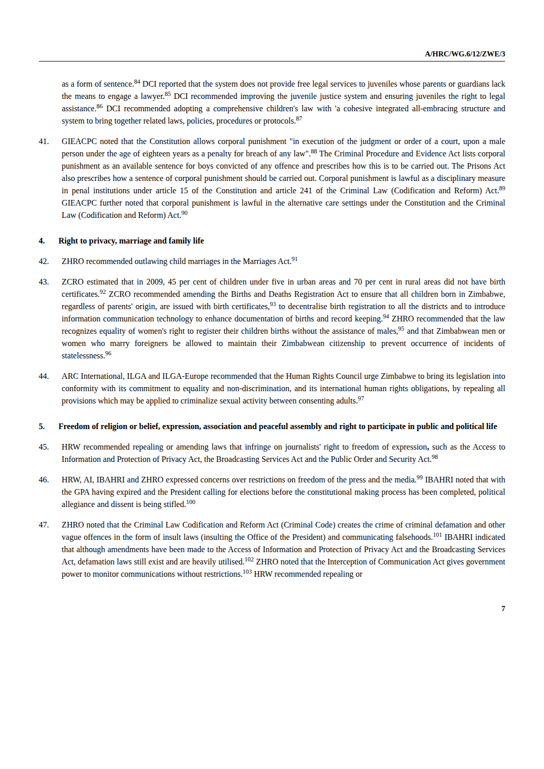A/HRC/WG.6/12/ZWE/3
as a form of sentence.84 DCI reported that the system does not provide free legal services to juveniles whose parents or guardians lack the means to engage a lawyer.85 DCI recommended improving the juvenile justice system and ensuring juveniles the right to legal assistance.86 DCI recommended adopting a comprehensive children's law with 'a cohesive integrated all-embracing structure and system to bring together related laws, policies, procedures or protocols.87
41.
GIEACPC noted that the Constitution allows corporal punishment "in execution of the judgment or order of a court, upon a male person under the age of eighteen years as a penalty for breach of any law".88 The Criminal Procedure and Evidence Act lists corporal punishment as an available sentence for boys convicted of any offence and prescribes how this is to be carried out. The Prisons Act also prescribes how a sentence of corporal punishment should be carried out. Corporal punishment is lawful as a disciplinary measure in penal institutions under article 15 of the Constitution and article 241 of the Criminal Law (Codification and Reform) Act.89 GIEACPC further noted that corporal punishment is lawful in the alternative care settings under the Constitution and the Criminal Law (Codification and Reform) Act.90
4. Right to privacy, marriage and family life
42.
ZHRO recommended outlawing child marriages in the Marriages Act.91
43.
ZCRO estimated that in 2009, 45 per cent of children under five in urban areas and 70 per cent in rural areas did not have birth certificates.92 ZCRO recommended amending the Births and Deaths Registration Act to ensure that all children born in Zimbabwe, regardless of parents' origin, are issued with birth certificates,93 to decentralise birth registration to all the districts and to introduce information communication technology to enhance documentation of births and record keeping.94 ZHRO recommended that the law recognizes equality of women's right to register their children births without the assistance of males,95 and that Zimbabwean men or women who marry foreigners be allowed to maintain their Zimbabwean citizenship to prevent occurrence of incidents of statelessness.96
44.
ARC International, ILGA and ILGA-Europe recommended that the Human Rights Council urge Zimbabwe to bring its legislation into conformity with its commitment to equality and non-discrimination, and its international human rights obligations, by repealing all provisions which may be applied to criminalize sexual activity between consenting adults.97
5. Freedom of religion or belief, expression, association and peaceful assembly and right to participate in public and political life
45.
HRW recommended repealing or amending laws that infringe on journalists' right to freedom of expression, such as the Access to Information and Protection of Privacy Act, the Broadcasting Services Act and the Public Order and Security Act.98
46.
HRW, AI, IBAHRI and ZHRO expressed concerns over restrictions on freedom of the press and the media.99 IBAHRI noted that with the GPA having expired and the President calling for elections before the constitutional making process has been completed, political allegiance and dissent is being stifled.100
47.
ZHRO noted that the Criminal Law Codification and Reform Act (Criminal Code) creates the crime of criminal defamation and other vague offences in the form of insult laws (insulting the Office of the President) and communicating falsehoods.101 IBAHRI indicated that although amendments have been made to the Access of Information and Protection of Privacy Act and the Broadcasting Services Act, defamation laws still exist and are heavily utilised.102 ZHRO noted that the Interception of Communication Act gives government power to monitor communications without restrictions.103 HRW recommended repealing or
7